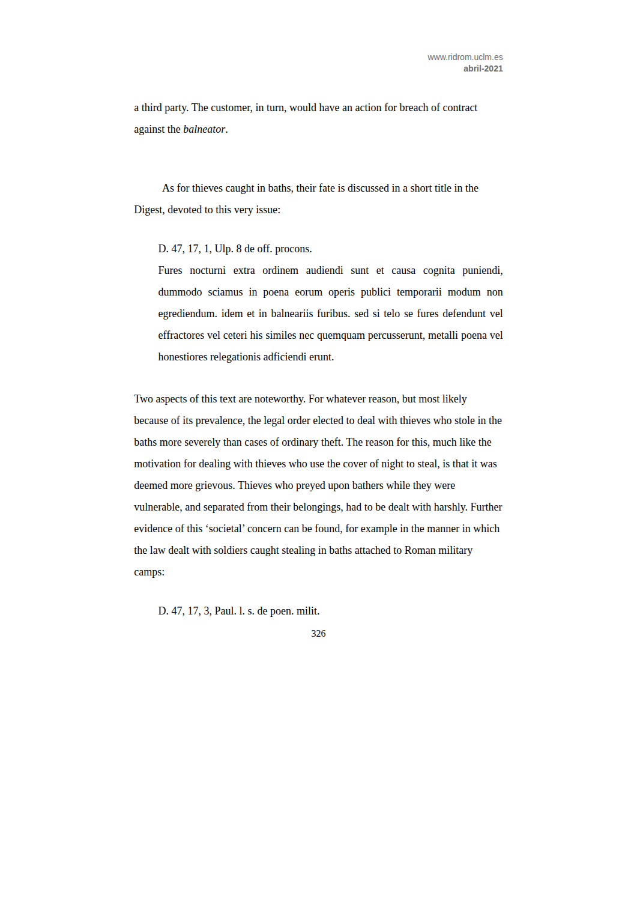www.ridrom.uclm.es abril-2021
a third party. The customer, in turn, would have an action for breach of contract against the balneator.
As for thieves caught in baths, their fate is discussed in a short title in the Digest, devoted to this very issue:
D. 47, 17, 1, Ulp. 8 de off. procons.
Fures nocturni extra ordinem audiendi sunt et causa cognita puniendi, dummodo sciamus in poena eorum operis publici temporarii modum non egrediendum. idem et in balneariis furibus. sed si telo se fures defendunt vel effractores vel ceteri his similes nec quemquam percusserunt, metalli poena vel honestiores relegationis adficiendi erunt.
Two aspects of this text are noteworthy. For whatever reason, but most likely because of its prevalence, the legal order elected to deal with thieves who stole in the baths more severely than cases of ordinary theft. The reason for this, much like the motivation for dealing with thieves who use the cover of night to steal, is that it was deemed more grievous. Thieves who preyed upon bathers while they were vulnerable, and separated from their belongings, had to be dealt with harshly. Further evidence of this ‘societal’ concern can be found, for example in the manner in which the law dealt with soldiers caught stealing in baths attached to Roman military camps:
D. 47, 17, 3, Paul. l. s. de poen. milit.
326